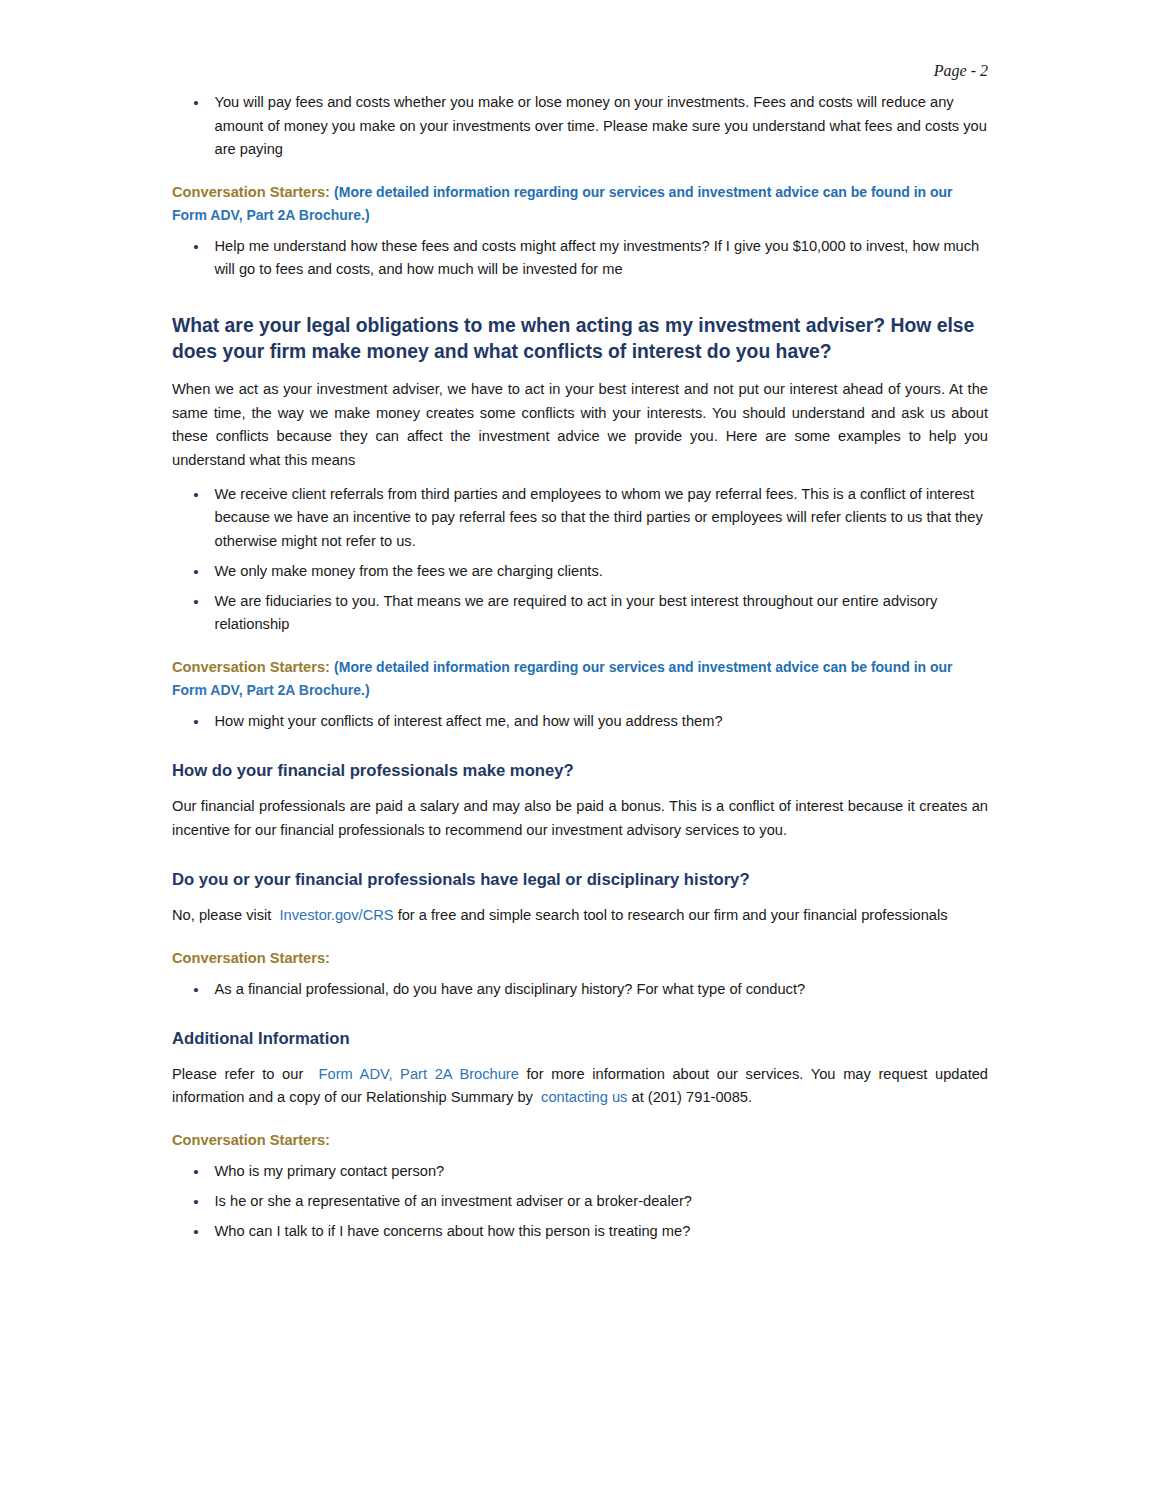Page - 2
You will pay fees and costs whether you make or lose money on your investments. Fees and costs will reduce any amount of money you make on your investments over time. Please make sure you understand what fees and costs you are paying
Conversation Starters: (More detailed information regarding our services and investment advice can be found in our Form ADV, Part 2A Brochure.)
Help me understand how these fees and costs might affect my investments? If I give you $10,000 to invest, how much will go to fees and costs, and how much will be invested for me
What are your legal obligations to me when acting as my investment adviser? How else does your firm make money and what conflicts of interest do you have?
When we act as your investment adviser, we have to act in your best interest and not put our interest ahead of yours. At the same time, the way we make money creates some conflicts with your interests. You should understand and ask us about these conflicts because they can affect the investment advice we provide you. Here are some examples to help you understand what this means
We receive client referrals from third parties and employees to whom we pay referral fees. This is a conflict of interest because we have an incentive to pay referral fees so that the third parties or employees will refer clients to us that they otherwise might not refer to us.
We only make money from the fees we are charging clients.
We are fiduciaries to you. That means we are required to act in your best interest throughout our entire advisory relationship
Conversation Starters: (More detailed information regarding our services and investment advice can be found in our Form ADV, Part 2A Brochure.)
How might your conflicts of interest affect me, and how will you address them?
How do your financial professionals make money?
Our financial professionals are paid a salary and may also be paid a bonus. This is a conflict of interest because it creates an incentive for our financial professionals to recommend our investment advisory services to you.
Do you or your financial professionals have legal or disciplinary history?
No, please visit Investor.gov/CRS for a free and simple search tool to research our firm and your financial professionals
Conversation Starters:
As a financial professional, do you have any disciplinary history? For what type of conduct?
Additional Information
Please refer to our Form ADV, Part 2A Brochure for more information about our services. You may request updated information and a copy of our Relationship Summary by contacting us at (201) 791-0085.
Conversation Starters:
Who is my primary contact person?
Is he or she a representative of an investment adviser or a broker-dealer?
Who can I talk to if I have concerns about how this person is treating me?